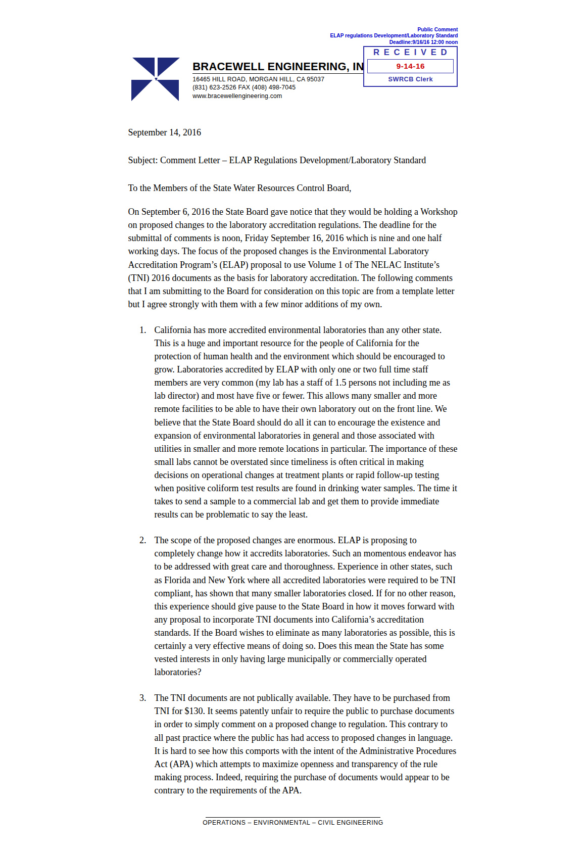Public Comment
ELAP regulations Development/Laboratory Standard
Deadline:9/16/16 12:00 noon
BRACEWELL ENGINEERING, INC.
16465 HILL ROAD, MORGAN HILL, CA 95037
(831) 623-2526 FAX (408) 498-7045
www.bracewellengineering.com
R E C E I V E D
9-14-16
SWRCB Clerk
September 14, 2016
Subject: Comment Letter – ELAP Regulations Development/Laboratory Standard
To the Members of the State Water Resources Control Board,
On September 6, 2016 the State Board gave notice that they would be holding a Workshop on proposed changes to the laboratory accreditation regulations. The deadline for the submittal of comments is noon, Friday September 16, 2016 which is nine and one half working days. The focus of the proposed changes is the Environmental Laboratory Accreditation Program’s (ELAP) proposal to use Volume 1 of The NELAC Institute’s (TNI) 2016 documents as the basis for laboratory accreditation. The following comments that I am submitting to the Board for consideration on this topic are from a template letter but I agree strongly with them with a few minor additions of my own.
California has more accredited environmental laboratories than any other state. This is a huge and important resource for the people of California for the protection of human health and the environment which should be encouraged to grow. Laboratories accredited by ELAP with only one or two full time staff members are very common (my lab has a staff of 1.5 persons not including me as lab director) and most have five or fewer. This allows many smaller and more remote facilities to be able to have their own laboratory out on the front line. We believe that the State Board should do all it can to encourage the existence and expansion of environmental laboratories in general and those associated with utilities in smaller and more remote locations in particular. The importance of these small labs cannot be overstated since timeliness is often critical in making decisions on operational changes at treatment plants or rapid follow-up testing when positive coliform test results are found in drinking water samples. The time it takes to send a sample to a commercial lab and get them to provide immediate results can be problematic to say the least.
The scope of the proposed changes are enormous. ELAP is proposing to completely change how it accredits laboratories. Such an momentous endeavor has to be addressed with great care and thoroughness. Experience in other states, such as Florida and New York where all accredited laboratories were required to be TNI compliant, has shown that many smaller laboratories closed. If for no other reason, this experience should give pause to the State Board in how it moves forward with any proposal to incorporate TNI documents into California’s accreditation standards. If the Board wishes to eliminate as many laboratories as possible, this is certainly a very effective means of doing so. Does this mean the State has some vested interests in only having large municipally or commercially operated laboratories?
The TNI documents are not publically available. They have to be purchased from TNI for $130. It seems patently unfair to require the public to purchase documents in order to simply comment on a proposed change to regulation. This contrary to all past practice where the public has had access to proposed changes in language. It is hard to see how this comports with the intent of the Administrative Procedures Act (APA) which attempts to maximize openness and transparency of the rule making process. Indeed, requiring the purchase of documents would appear to be contrary to the requirements of the APA.
OPERATIONS – ENVIRONMENTAL – CIVIL ENGINEERING